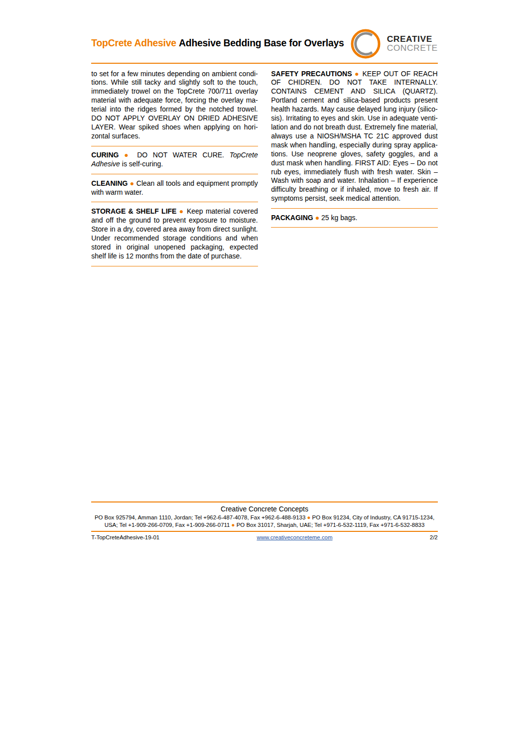TopCrete Adhesive Adhesive Bedding Base for Overlays
CREATIVE CONCRETE
to set for a few minutes depending on ambient conditions. While still tacky and slightly soft to the touch, immediately trowel on the TopCrete 700/711 overlay material with adequate force, forcing the overlay material into the ridges formed by the notched trowel. DO NOT APPLY OVERLAY ON DRIED ADHESIVE LAYER. Wear spiked shoes when applying on horizontal surfaces.
CURING ● DO NOT WATER CURE. TopCrete Adhesive is self-curing.
CLEANING ● Clean all tools and equipment promptly with warm water.
STORAGE & SHELF LIFE ● Keep material covered and off the ground to prevent exposure to moisture. Store in a dry, covered area away from direct sunlight. Under recommended storage conditions and when stored in original unopened packaging, expected shelf life is 12 months from the date of purchase.
SAFETY PRECAUTIONS ● KEEP OUT OF REACH OF CHIDREN. DO NOT TAKE INTERNALLY. CONTAINS CEMENT AND SILICA (QUARTZ). Portland cement and silica-based products present health hazards. May cause delayed lung injury (silicosis). Irritating to eyes and skin. Use in adequate ventilation and do not breath dust. Extremely fine material, always use a NIOSH/MSHA TC 21C approved dust mask when handling, especially during spray applications. Use neoprene gloves, safety goggles, and a dust mask when handling. FIRST AID: Eyes – Do not rub eyes, immediately flush with fresh water. Skin – Wash with soap and water. Inhalation – If experience difficulty breathing or if inhaled, move to fresh air. If symptoms persist, seek medical attention.
PACKAGING ● 25 kg bags.
Creative Concrete Concepts
PO Box 925794, Amman 1110, Jordan; Tel +962-6-487-4078, Fax +962-6-488-9133 ● PO Box 91234, City of Industry, CA 91715-1234, USA; Tel +1-909-266-0709, Fax +1-909-266-0711 ● PO Box 31017, Sharjah, UAE; Tel +971-6-532-1119, Fax +971-6-532-8833
T-TopCreteAdhesive-19-01 www.creativeconcreteme.com 2/2